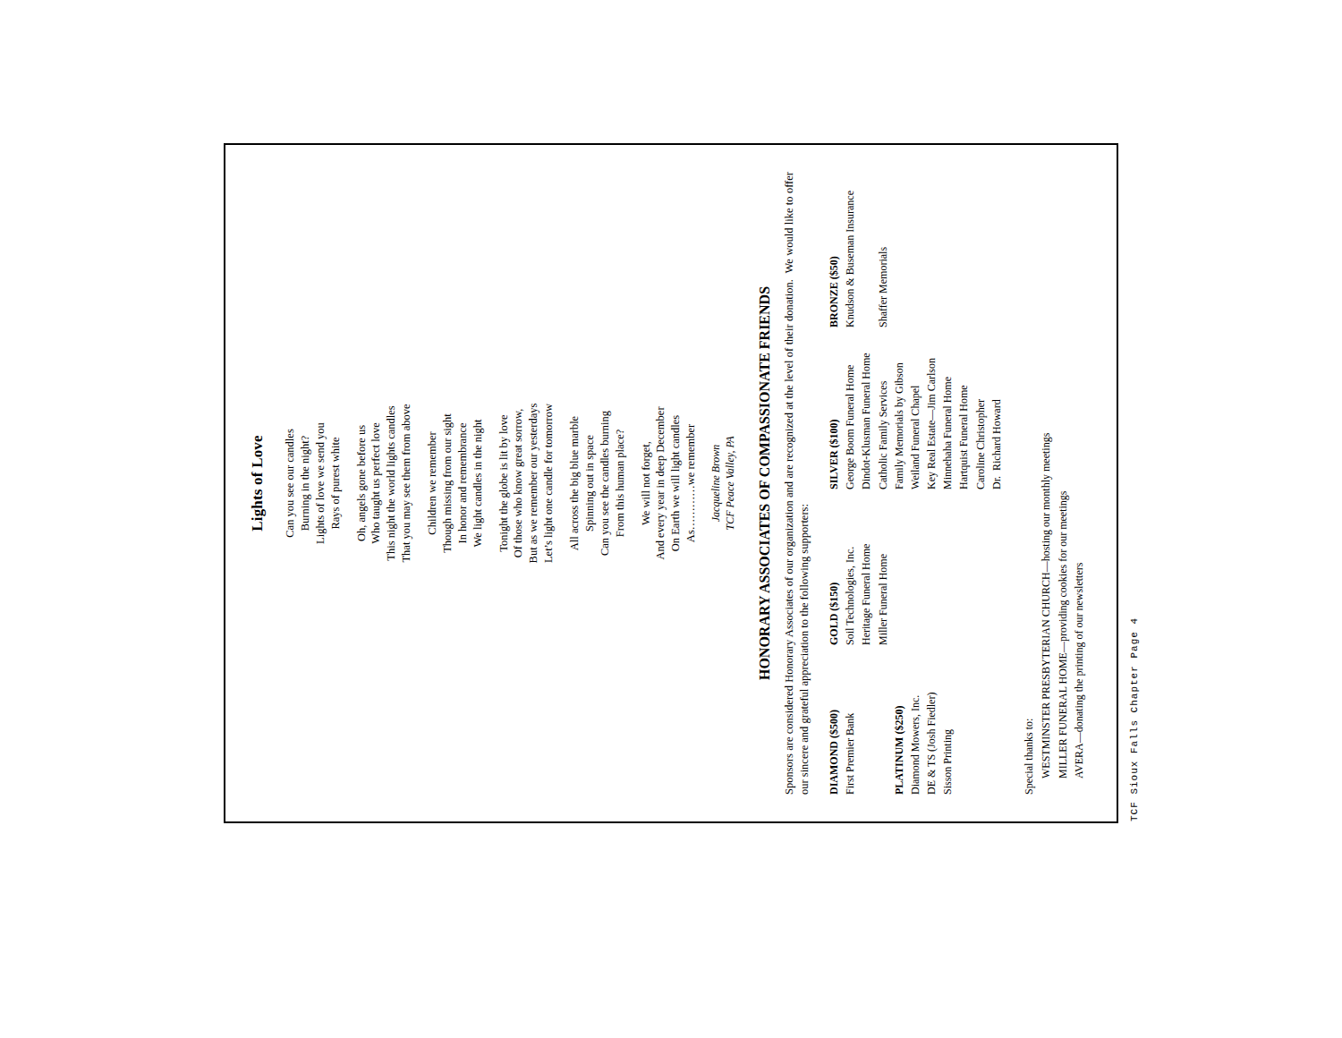Lights of Love
Can you see our candles
Burning in the night?
Lights of love we send you
Rays of purest white
Oh, angels gone before us
Who taught us perfect love
This night the world lights candles
That you may see them from above
Children we remember
Though missing from our sight
In honor and remembrance
We light candles in the night
Tonight the globe is lit by love
Of those who know great sorrow,
But as we remember our yesterdays
Let’s light one candle for tomorrow
All across the big blue marble
Spinning out in space
Can you see the candles burning
From this human place?
We will not forget,
And every year in deep December
On Earth we will light candles
As…………we remember
Jacqueline Brown
TCF Peace Valley, PA
HONORARY ASSOCIATES OF COMPASSIONATE FRIENDS
Sponsors are considered Honorary Associates of our organization and are recognized at the level of their donation. We would like to offer our sincere and grateful appreciation to the following supporters:
| DIAMOND ($500) | GOLD ($150) | SILVER ($100) | BRONZE ($50) |
| --- | --- | --- | --- |
| First Premier Bank | Soil Technologies, Inc. | George Boom Funeral Home | Knudson & Buseman Insurance |
| | Heritage Funeral Home | Dindot-Klusman Funeral Home | |
| | Miller Funeral Home | Catholic Family Services | Shaffer Memorials |
| PLATINUM ($250) | | Family Memorials by Gibson | |
| Diamond Mowers, Inc. | | Weiland Funeral Chapel | |
| DE & TS (Josh Fiedler) | | Key Real Estate—Jim Carlson | |
| Sisson Printing | | Minnehaha Funeral Home | |
| | | Hartquist Funeral Home | |
| | | Caroline Christopher | |
| | | Dr. Richard Howard | |
Special thanks to:
WESTMINSTER PRESBYTERIAN CHURCH—hosting our monthly meetings
MILLER FUNERAL HOME—providing cookies for our meetings
AVERA—donating the printing of our newsletters
TCF Sioux Falls Chapter Page 4